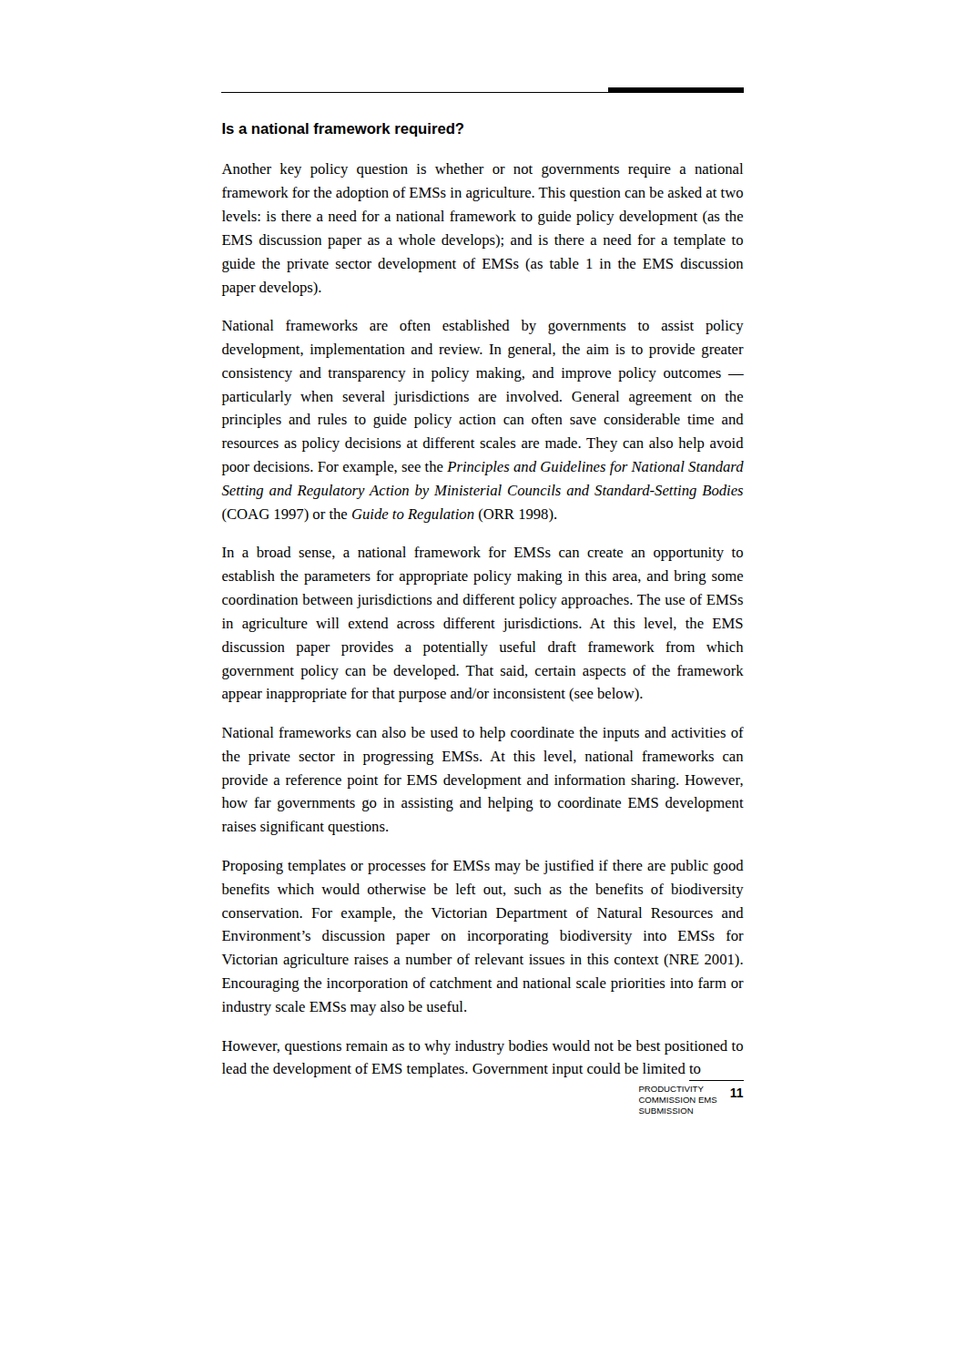Is a national framework required?
Another key policy question is whether or not governments require a national framework for the adoption of EMSs in agriculture. This question can be asked at two levels: is there a need for a national framework to guide policy development (as the EMS discussion paper as a whole develops); and is there a need for a template to guide the private sector development of EMSs (as table 1 in the EMS discussion paper develops).
National frameworks are often established by governments to assist policy development, implementation and review. In general, the aim is to provide greater consistency and transparency in policy making, and improve policy outcomes — particularly when several jurisdictions are involved. General agreement on the principles and rules to guide policy action can often save considerable time and resources as policy decisions at different scales are made. They can also help avoid poor decisions. For example, see the Principles and Guidelines for National Standard Setting and Regulatory Action by Ministerial Councils and Standard-Setting Bodies (COAG 1997) or the Guide to Regulation (ORR 1998).
In a broad sense, a national framework for EMSs can create an opportunity to establish the parameters for appropriate policy making in this area, and bring some coordination between jurisdictions and different policy approaches. The use of EMSs in agriculture will extend across different jurisdictions. At this level, the EMS discussion paper provides a potentially useful draft framework from which government policy can be developed. That said, certain aspects of the framework appear inappropriate for that purpose and/or inconsistent (see below).
National frameworks can also be used to help coordinate the inputs and activities of the private sector in progressing EMSs. At this level, national frameworks can provide a reference point for EMS development and information sharing. However, how far governments go in assisting and helping to coordinate EMS development raises significant questions.
Proposing templates or processes for EMSs may be justified if there are public good benefits which would otherwise be left out, such as the benefits of biodiversity conservation. For example, the Victorian Department of Natural Resources and Environment’s discussion paper on incorporating biodiversity into EMSs for Victorian agriculture raises a number of relevant issues in this context (NRE 2001). Encouraging the incorporation of catchment and national scale priorities into farm or industry scale EMSs may also be useful.
However, questions remain as to why industry bodies would not be best positioned to lead the development of EMS templates. Government input could be limited to
PRODUCTIVITY
COMMISSION EMS
SUBMISSION 11